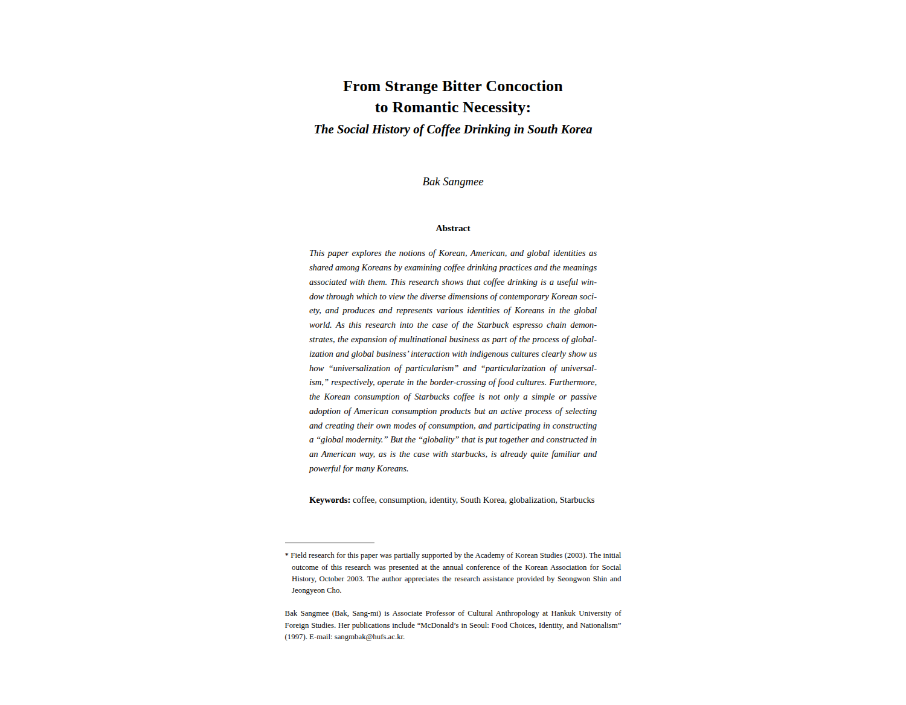From Strange Bitter Concoction
to Romantic Necessity:
The Social History of Coffee Drinking in South Korea
Bak Sangmee
Abstract
This paper explores the notions of Korean, American, and global identities as shared among Koreans by examining coffee drinking practices and the meanings associated with them. This research shows that coffee drinking is a useful window through which to view the diverse dimensions of contemporary Korean society, and produces and represents various identities of Koreans in the global world. As this research into the case of the Starbuck espresso chain demonstrates, the expansion of multinational business as part of the process of globalization and global business’ interaction with indigenous cultures clearly show us how “universalization of particularism” and “particularization of universalism,” respectively, operate in the border-crossing of food cultures. Furthermore, the Korean consumption of Starbucks coffee is not only a simple or passive adoption of American consumption products but an active process of selecting and creating their own modes of consumption, and participating in constructing a “global modernity.” But the “globality” that is put together and constructed in an American way, as is the case with starbucks, is already quite familiar and powerful for many Koreans.
Keywords: coffee, consumption, identity, South Korea, globalization, Starbucks
* Field research for this paper was partially supported by the Academy of Korean Studies (2003). The initial outcome of this research was presented at the annual conference of the Korean Association for Social History, October 2003. The author appreciates the research assistance provided by Seongwon Shin and Jeongyeon Cho.
Bak Sangmee (Bak, Sang-mi) is Associate Professor of Cultural Anthropology at Hankuk University of Foreign Studies. Her publications include “McDonald’s in Seoul: Food Choices, Identity, and Nationalism” (1997). E-mail: sangmbak@hufs.ac.kr.